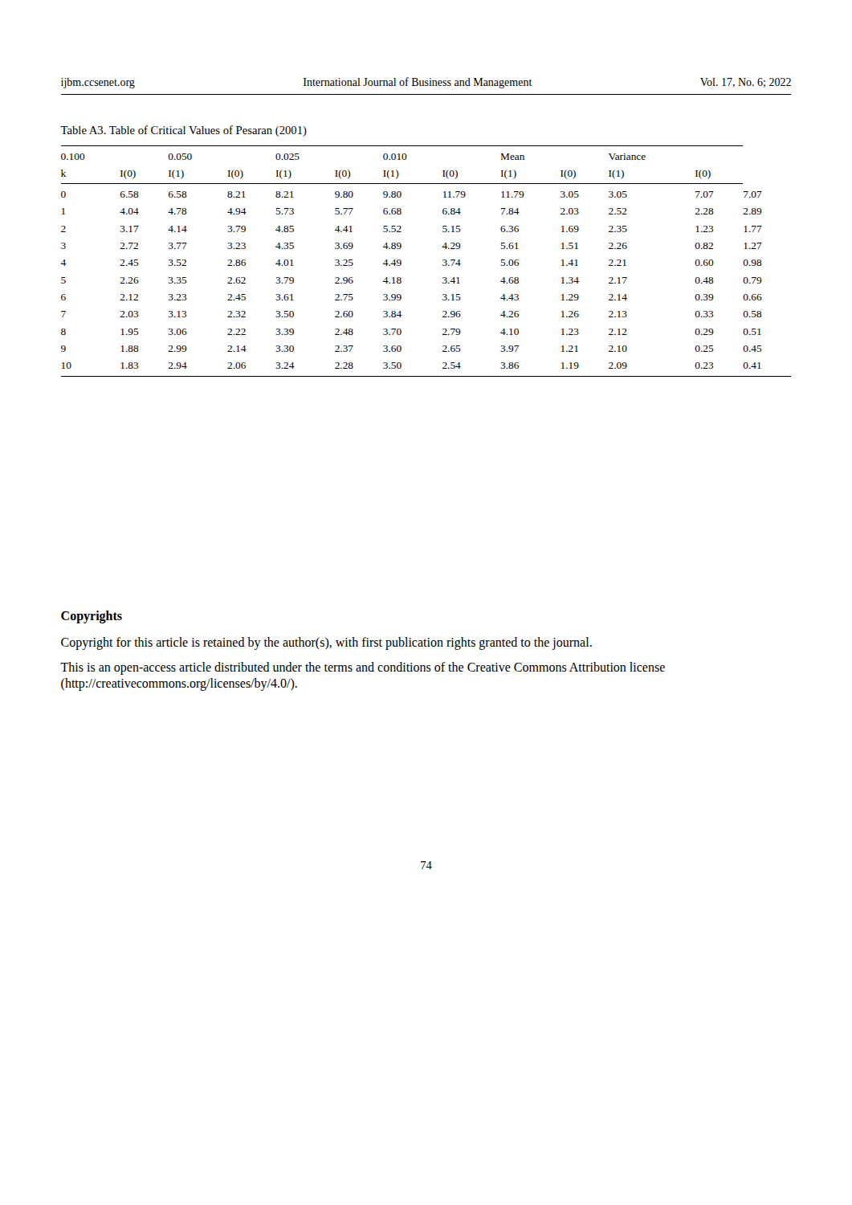ijbm.ccsenet.org
International Journal of Business and Management
Vol. 17, No. 6; 2022
Table A3. Table of Critical Values of Pesaran (2001)
| 0.100 | | 0.050 | | 0.025 | | 0.010 | | Mean | | Variance | |
| --- | --- | --- | --- | --- | --- | --- | --- | --- | --- | --- | --- |
| k | I(0) | I(1) | I(0) | I(1) | I(0) | I(1) | I(0) | I(1) | I(0) | I(1) | I(0) |
| 0 | 6.58 | 6.58 | 8.21 | 8.21 | 9.80 | 9.80 | 11.79 | 11.79 | 3.05 | 3.05 | 7.07 | 7.07 |
| 1 | 4.04 | 4.78 | 4.94 | 5.73 | 5.77 | 6.68 | 6.84 | 7.84 | 2.03 | 2.52 | 2.28 | 2.89 |
| 2 | 3.17 | 4.14 | 3.79 | 4.85 | 4.41 | 5.52 | 5.15 | 6.36 | 1.69 | 2.35 | 1.23 | 1.77 |
| 3 | 2.72 | 3.77 | 3.23 | 4.35 | 3.69 | 4.89 | 4.29 | 5.61 | 1.51 | 2.26 | 0.82 | 1.27 |
| 4 | 2.45 | 3.52 | 2.86 | 4.01 | 3.25 | 4.49 | 3.74 | 5.06 | 1.41 | 2.21 | 0.60 | 0.98 |
| 5 | 2.26 | 3.35 | 2.62 | 3.79 | 2.96 | 4.18 | 3.41 | 4.68 | 1.34 | 2.17 | 0.48 | 0.79 |
| 6 | 2.12 | 3.23 | 2.45 | 3.61 | 2.75 | 3.99 | 3.15 | 4.43 | 1.29 | 2.14 | 0.39 | 0.66 |
| 7 | 2.03 | 3.13 | 2.32 | 3.50 | 2.60 | 3.84 | 2.96 | 4.26 | 1.26 | 2.13 | 0.33 | 0.58 |
| 8 | 1.95 | 3.06 | 2.22 | 3.39 | 2.48 | 3.70 | 2.79 | 4.10 | 1.23 | 2.12 | 0.29 | 0.51 |
| 9 | 1.88 | 2.99 | 2.14 | 3.30 | 2.37 | 3.60 | 2.65 | 3.97 | 1.21 | 2.10 | 0.25 | 0.45 |
| 10 | 1.83 | 2.94 | 2.06 | 3.24 | 2.28 | 3.50 | 2.54 | 3.86 | 1.19 | 2.09 | 0.23 | 0.41 |
Copyrights
Copyright for this article is retained by the author(s), with first publication rights granted to the journal.
This is an open-access article distributed under the terms and conditions of the Creative Commons Attribution license (http://creativecommons.org/licenses/by/4.0/).
74